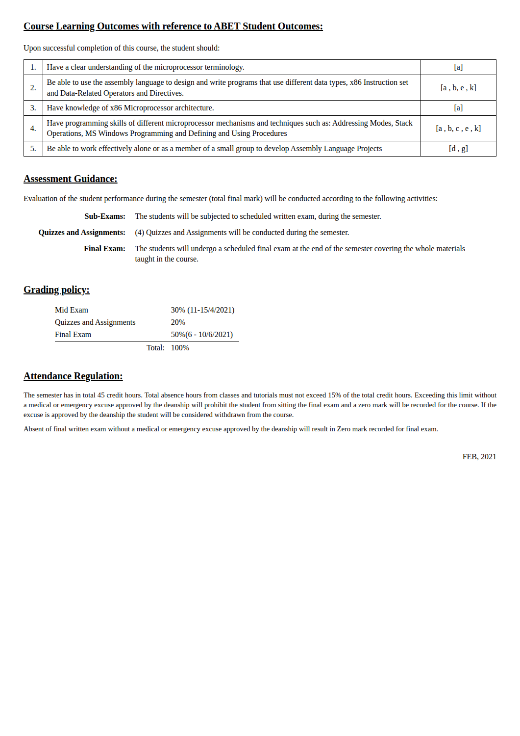Course Learning Outcomes with reference to ABET Student Outcomes:
Upon successful completion of this course, the student should:
| 1. | Have a clear understanding of the microprocessor terminology. | [a] |
| 2. | Be able to use the assembly language to design and write programs that use different data types, x86 Instruction set and Data-Related Operators and Directives. | [a , b, e , k] |
| 3. | Have knowledge of x86 Microprocessor architecture. | [a] |
| 4. | Have programming skills of different microprocessor mechanisms and techniques such as: Addressing Modes, Stack Operations, MS Windows Programming and Defining and Using Procedures | [a , b, c , e , k] |
| 5. | Be able to work effectively alone or as a member of a small group to develop Assembly Language Projects | [d , g] |
Assessment Guidance:
Evaluation of the student performance during the semester (total final mark) will be conducted according to the following activities:
| Sub-Exams: | The students will be subjected to scheduled written exam, during the semester. |
| Quizzes and Assignments: | (4) Quizzes and Assignments will be conducted during the semester. |
| Final Exam: | The students will undergo a scheduled final exam at the end of the semester covering the whole materials taught in the course. |
Grading policy:
| Mid Exam | 30% (11-15/4/2021) |
| Quizzes and Assignments | 20% |
| Final Exam | 50%(6 - 10/6/2021) |
| Total: | 100% |
Attendance Regulation:
The semester has in total 45 credit hours. Total absence hours from classes and tutorials must not exceed 15% of the total credit hours. Exceeding this limit without a medical or emergency excuse approved by the deanship will prohibit the student from sitting the final exam and a zero mark will be recorded for the course. If the excuse is approved by the deanship the student will be considered withdrawn from the course.
Absent of final written exam without a medical or emergency excuse approved by the deanship will result in Zero mark recorded for final exam.
FEB, 2021